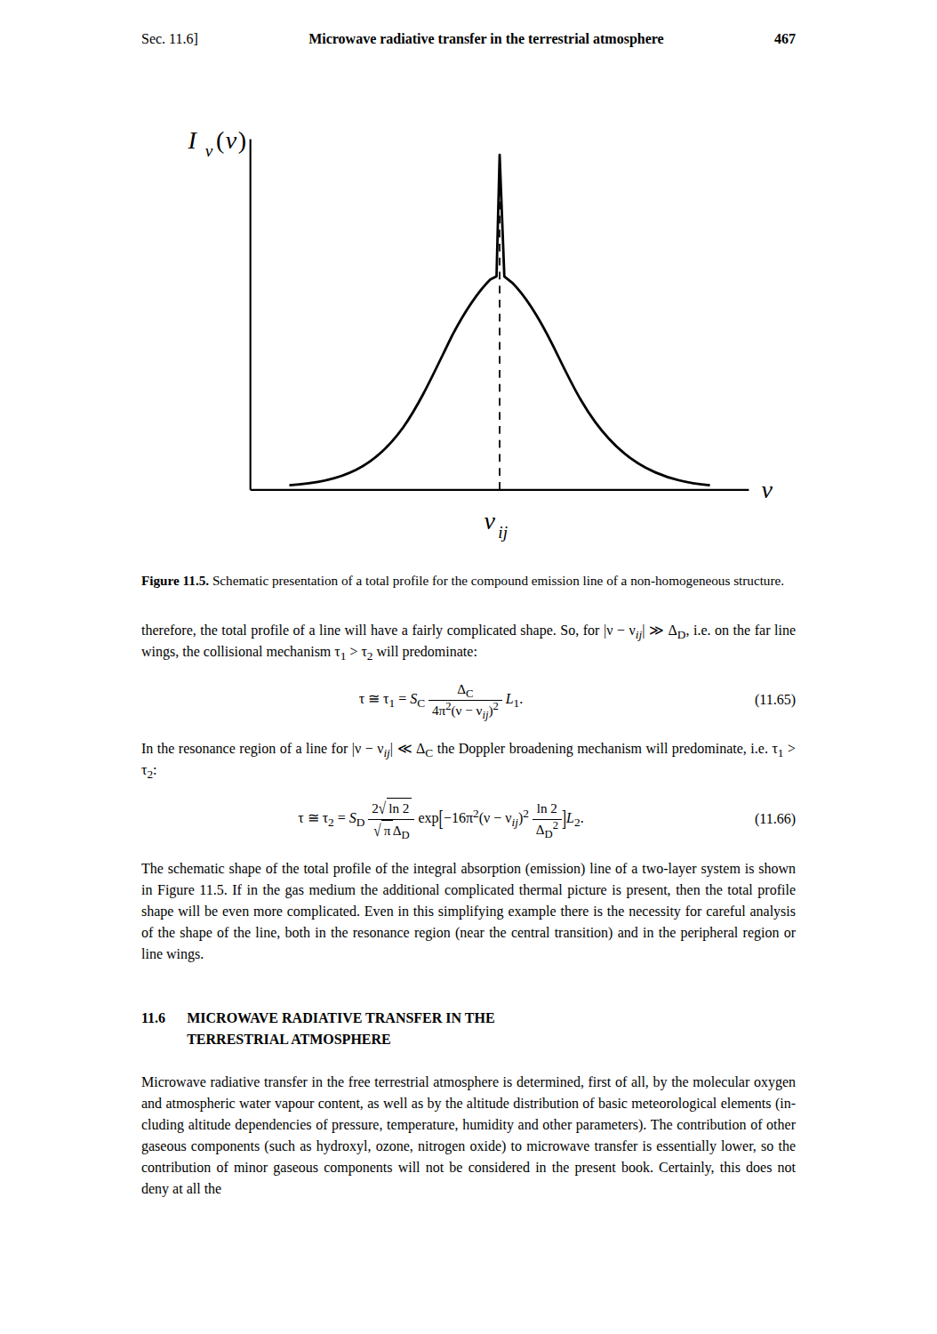Sec. 11.6] Microwave radiative transfer in the terrestrial atmosphere 467
I ν ( ν ) ν ν ij
Figure 11.5. Schematic presentation of a total profile for the compound emission line of a non-homogeneous structure.
therefore, the total profile of a line will have a fairly complicated shape. So, for |ν − νij| ≫ ΔD, i.e. on the far line wings, the collisional mechanism τ1 > τ2 will predominate:
τ ≅ τ1 = SC ΔC 4π2(ν − νij)2 L1.
(11.65)
In the resonance region of a line for |ν − νij| ≪ ΔC the Doppler broadening mechanism will predominate, i.e. τ1 > τ2:
τ ≅ τ2 = SD 2√ln 2√π ΔD exp[−16π2(ν − νij)2 ln 2 ΔD2] L2.
(11.66)
The schematic shape of the total profile of the integral absorption (emission) line of a two-layer system is shown in Figure 11.5. If in the gas medium the additional complicated thermal picture is present, then the total profile shape will be even more complicated. Even in this simplifying example there is the necessity for careful analysis of the shape of the line, both in the resonance region (near the central transition) and in the peripheral region or line wings.
11.6 MICROWAVE RADIATIVE TRANSFER IN THE
TERRESTRIAL ATMOSPHERE
Microwave radiative transfer in the free terrestrial atmosphere is determined, first of all, by the molecular oxygen and atmospheric water vapour content, as well as by the altitude distribution of basic meteorological elements (including altitude dependencies of pressure, temperature, humidity and other parameters). The contribution of other gaseous components (such as hydroxyl, ozone, nitrogen oxide) to microwave transfer is essentially lower, so the contribution of minor gaseous components will not be considered in the present book. Certainly, this does not deny at all the